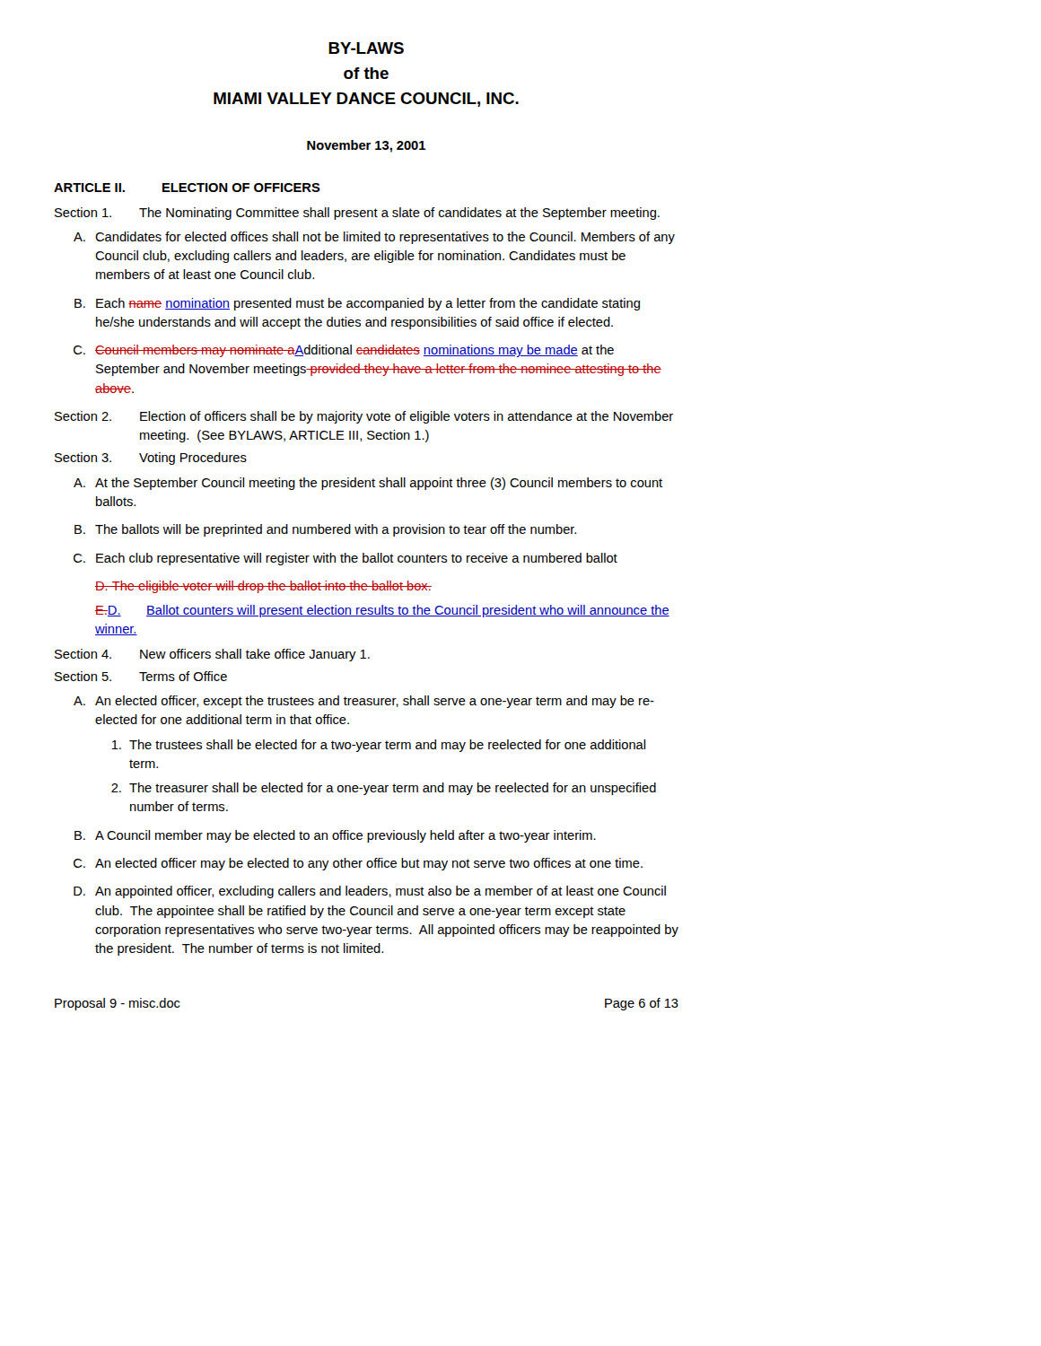BY-LAWS
of the
MIAMI VALLEY DANCE COUNCIL, INC.
November 13, 2001
ARTICLE II. ELECTION OF OFFICERS
Section 1.
The Nominating Committee shall present a slate of candidates at the September meeting.
Candidates for elected offices shall not be limited to representatives to the Council. Members of any Council club, excluding callers and leaders, are eligible for nomination. Candidates must be members of at least one Council club.
Each name nomination presented must be accompanied by a letter from the candidate stating he/she understands and will accept the duties and responsibilities of said office if elected.
Council members may nominate aAdditional candidates nominations may be made at the September and November meetings provided they have a letter from the nominee attesting to the above.
Section 2.
Election of officers shall be by majority vote of eligible voters in attendance at the November meeting. (See BYLAWS, ARTICLE III, Section 1.)
Section 3.
Voting Procedures
At the September Council meeting the president shall appoint three (3) Council members to count ballots.
The ballots will be preprinted and numbered with a provision to tear off the number.
Each club representative will register with the ballot counters to receive a numbered ballot
D. The eligible voter will drop the ballot into the ballot box.
E.D. Ballot counters will present election results to the Council president who will announce the winner.
Section 4.
New officers shall take office January 1.
Section 5.
Terms of Office
An elected officer, except the trustees and treasurer, shall serve a one-year term and may be re-elected for one additional term in that office.
The trustees shall be elected for a two-year term and may be reelected for one additional term.
The treasurer shall be elected for a one-year term and may be reelected for an unspecified number of terms.
A Council member may be elected to an office previously held after a two-year interim.
An elected officer may be elected to any other office but may not serve two offices at one time.
An appointed officer, excluding callers and leaders, must also be a member of at least one Council club. The appointee shall be ratified by the Council and serve a one-year term except state corporation representatives who serve two-year terms. All appointed officers may be reappointed by the president. The number of terms is not limited.
Proposal 9 - misc.doc Page 6 of 13